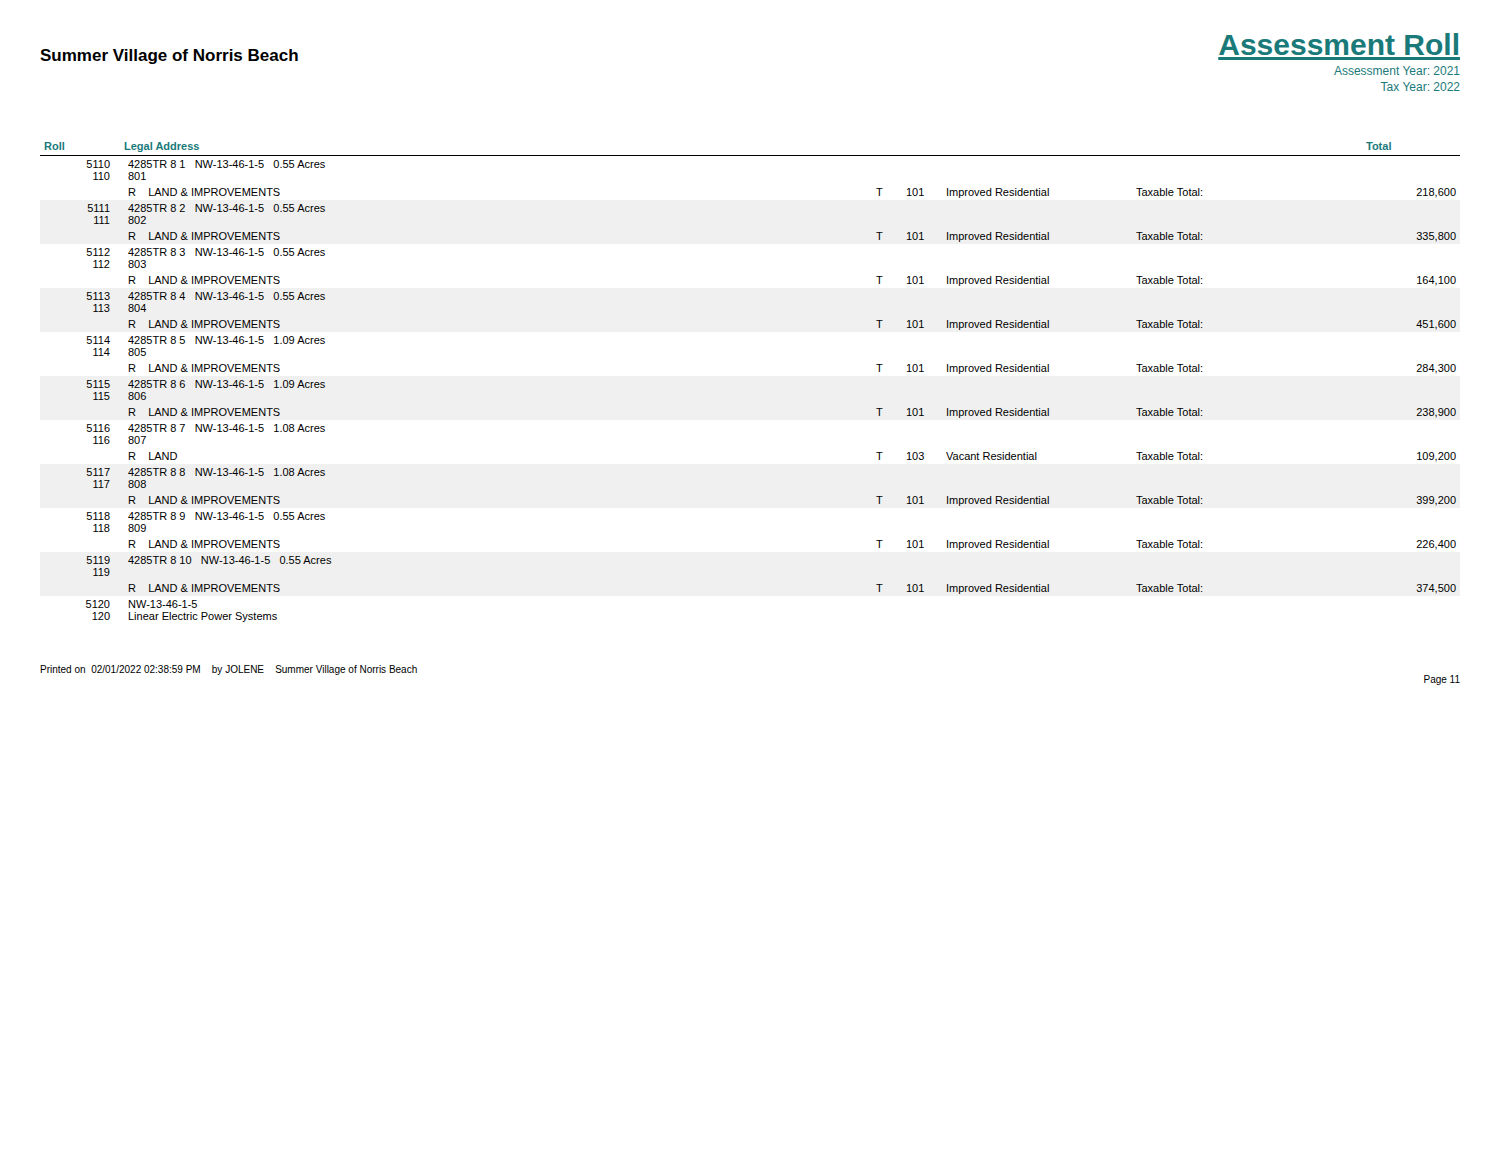Assessment Roll
Assessment Year: 2021
Tax Year: 2022
Summer Village of Norris Beach
| Roll | Legal Address | | | | | Total |
| --- | --- | --- | --- | --- | --- | --- |
| 5110 110 | 4285TR 8 1 NW-13-46-1-5 0.55 Acres 801 | | | | | |
| | R LAND & IMPROVEMENTS | T | 101 | Improved Residential | Taxable Total: | 218,600 |
| 5111 111 | 4285TR 8 2 NW-13-46-1-5 0.55 Acres 802 | | | | | |
| | R LAND & IMPROVEMENTS | T | 101 | Improved Residential | Taxable Total: | 335,800 |
| 5112 112 | 4285TR 8 3 NW-13-46-1-5 0.55 Acres 803 | | | | | |
| | R LAND & IMPROVEMENTS | T | 101 | Improved Residential | Taxable Total: | 164,100 |
| 5113 113 | 4285TR 8 4 NW-13-46-1-5 0.55 Acres 804 | | | | | |
| | R LAND & IMPROVEMENTS | T | 101 | Improved Residential | Taxable Total: | 451,600 |
| 5114 114 | 4285TR 8 5 NW-13-46-1-5 1.09 Acres 805 | | | | | |
| | R LAND & IMPROVEMENTS | T | 101 | Improved Residential | Taxable Total: | 284,300 |
| 5115 115 | 4285TR 8 6 NW-13-46-1-5 1.09 Acres 806 | | | | | |
| | R LAND & IMPROVEMENTS | T | 101 | Improved Residential | Taxable Total: | 238,900 |
| 5116 116 | 4285TR 8 7 NW-13-46-1-5 1.08 Acres 807 | | | | | |
| | R LAND | T | 103 | Vacant Residential | Taxable Total: | 109,200 |
| 5117 117 | 4285TR 8 8 NW-13-46-1-5 1.08 Acres 808 | | | | | |
| | R LAND & IMPROVEMENTS | T | 101 | Improved Residential | Taxable Total: | 399,200 |
| 5118 118 | 4285TR 8 9 NW-13-46-1-5 0.55 Acres 809 | | | | | |
| | R LAND & IMPROVEMENTS | T | 101 | Improved Residential | Taxable Total: | 226,400 |
| 5119 119 | 4285TR 8 10 NW-13-46-1-5 0.55 Acres | | | | | |
| | R LAND & IMPROVEMENTS | T | 101 | Improved Residential | Taxable Total: | 374,500 |
| 5120 120 | NW-13-46-1-5 Linear Electric Power Systems | | | | | |
Printed on 02/01/2022 02:38:59 PM by JOLENE Summer Village of Norris Beach Page 11